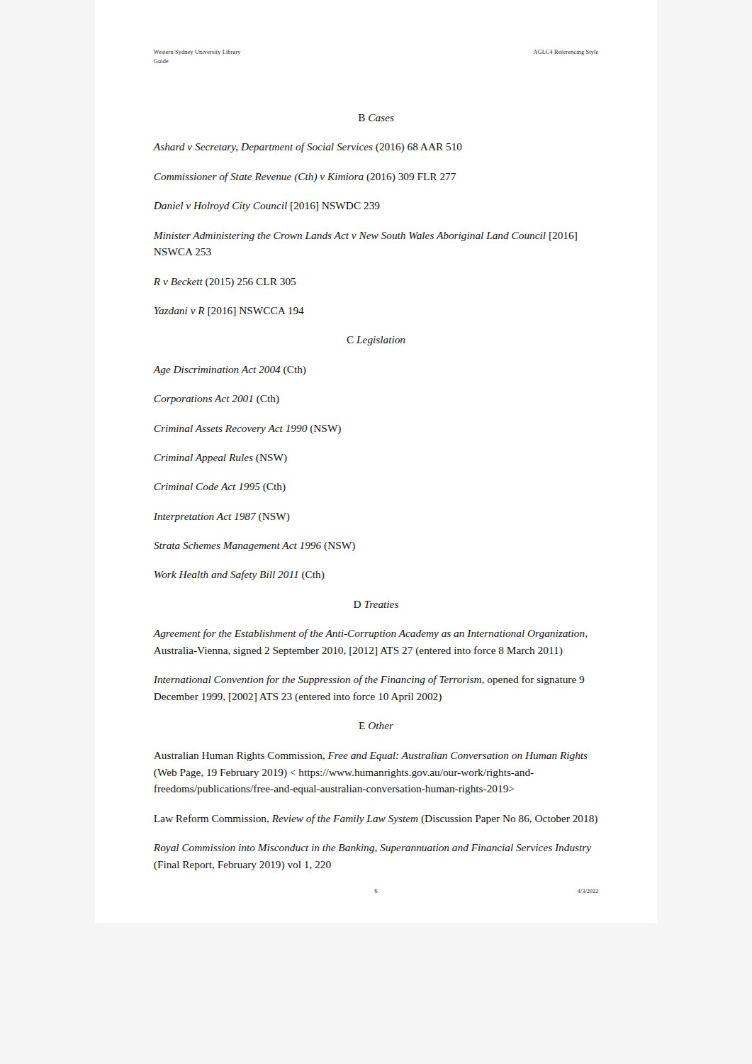Western Sydney University Library
Guide
AGLC4 Referencing Style
B Cases
Ashard v Secretary, Department of Social Services (2016) 68 AAR 510
Commissioner of State Revenue (Cth) v Kimiora (2016) 309 FLR 277
Daniel v Holroyd City Council [2016] NSWDC 239
Minister Administering the Crown Lands Act v New South Wales Aboriginal Land Council [2016] NSWCA 253
R v Beckett (2015) 256 CLR 305
Yazdani v R [2016] NSWCCA 194
C Legislation
Age Discrimination Act 2004 (Cth)
Corporations Act 2001 (Cth)
Criminal Assets Recovery Act 1990 (NSW)
Criminal Appeal Rules (NSW)
Criminal Code Act 1995 (Cth)
Interpretation Act 1987 (NSW)
Strata Schemes Management Act 1996 (NSW)
Work Health and Safety Bill 2011 (Cth)
D Treaties
Agreement for the Establishment of the Anti-Corruption Academy as an International Organization, Australia-Vienna, signed 2 September 2010, [2012] ATS 27 (entered into force 8 March 2011)
International Convention for the Suppression of the Financing of Terrorism, opened for signature 9 December 1999, [2002] ATS 23 (entered into force 10 April 2002)
E Other
Australian Human Rights Commission, Free and Equal: Australian Conversation on Human Rights (Web Page, 19 February 2019) < https://www.humanrights.gov.au/our-work/rights-and-freedoms/publications/free-and-equal-australian-conversation-human-rights-2019>
Law Reform Commission, Review of the Family Law System (Discussion Paper No 86, October 2018)
Royal Commission into Misconduct in the Banking, Superannuation and Financial Services Industry (Final Report, February 2019) vol 1, 220
6
4/3/2022